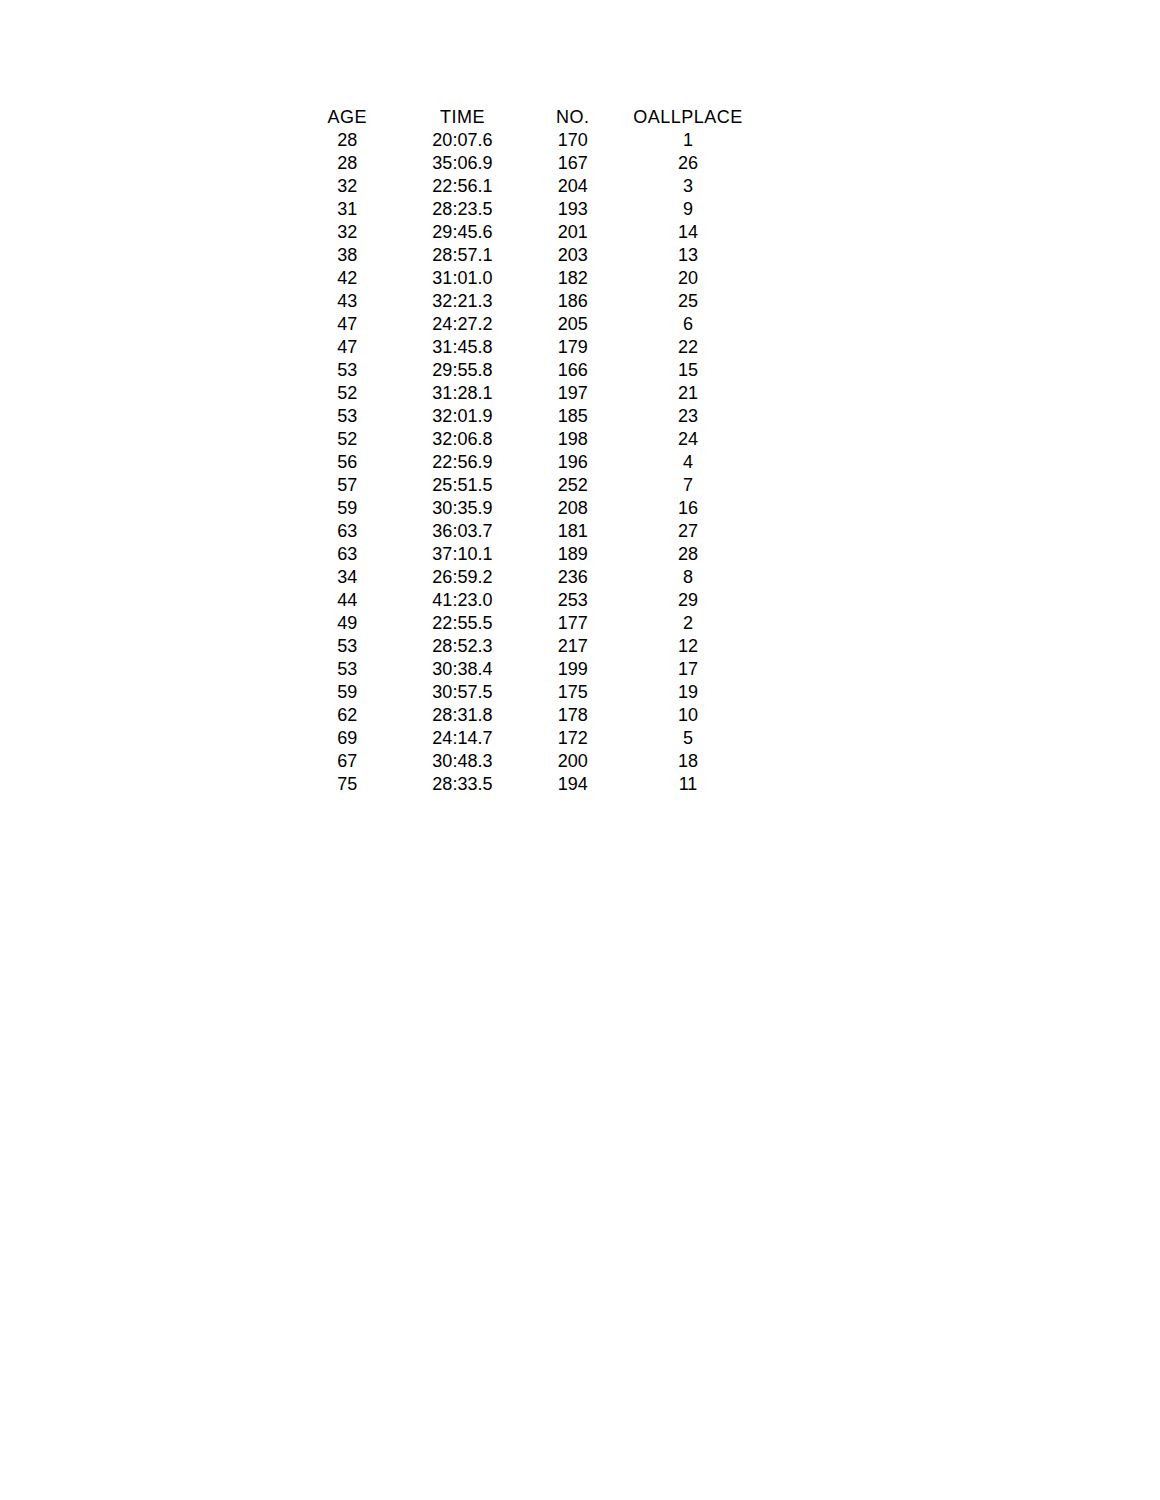| AGE | TIME | NO. | OALLPLACE |
| --- | --- | --- | --- |
| 28 | 20:07.6 | 170 | 1 |
| 28 | 35:06.9 | 167 | 26 |
| 32 | 22:56.1 | 204 | 3 |
| 31 | 28:23.5 | 193 | 9 |
| 32 | 29:45.6 | 201 | 14 |
| 38 | 28:57.1 | 203 | 13 |
| 42 | 31:01.0 | 182 | 20 |
| 43 | 32:21.3 | 186 | 25 |
| 47 | 24:27.2 | 205 | 6 |
| 47 | 31:45.8 | 179 | 22 |
| 53 | 29:55.8 | 166 | 15 |
| 52 | 31:28.1 | 197 | 21 |
| 53 | 32:01.9 | 185 | 23 |
| 52 | 32:06.8 | 198 | 24 |
| 56 | 22:56.9 | 196 | 4 |
| 57 | 25:51.5 | 252 | 7 |
| 59 | 30:35.9 | 208 | 16 |
| 63 | 36:03.7 | 181 | 27 |
| 63 | 37:10.1 | 189 | 28 |
| 34 | 26:59.2 | 236 | 8 |
| 44 | 41:23.0 | 253 | 29 |
| 49 | 22:55.5 | 177 | 2 |
| 53 | 28:52.3 | 217 | 12 |
| 53 | 30:38.4 | 199 | 17 |
| 59 | 30:57.5 | 175 | 19 |
| 62 | 28:31.8 | 178 | 10 |
| 69 | 24:14.7 | 172 | 5 |
| 67 | 30:48.3 | 200 | 18 |
| 75 | 28:33.5 | 194 | 11 |